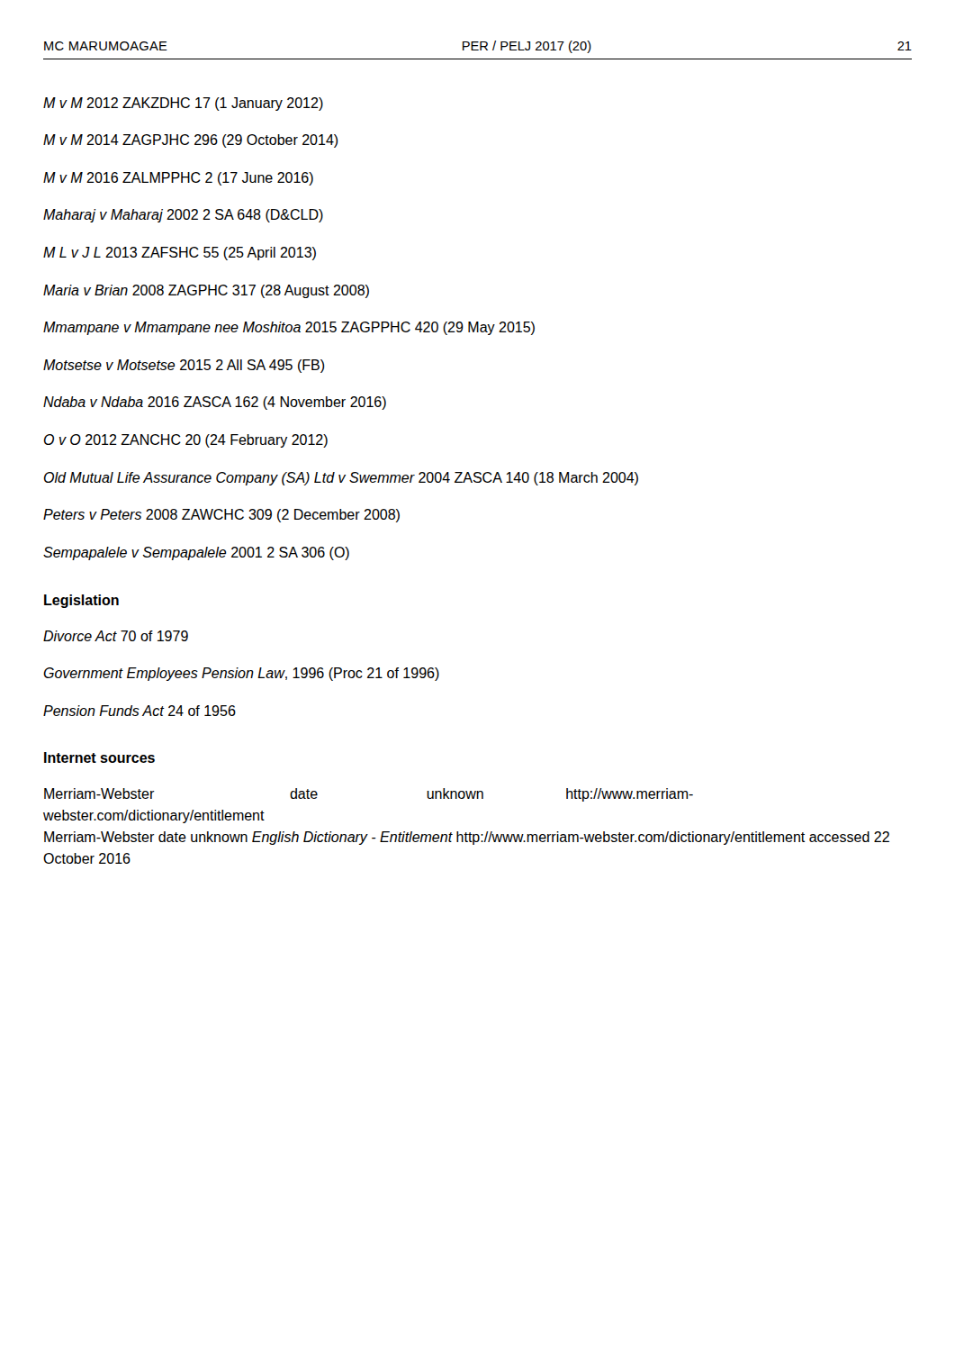MC Marumoagae PER / PELJ 2017 (20) 21
M v M 2012 ZAKZDHC 17 (1 January 2012)
M v M 2014 ZAGPJHC 296 (29 October 2014)
M v M 2016 ZALMPPHC 2 (17 June 2016)
Maharaj v Maharaj 2002 2 SA 648 (D&CLD)
M L v J L 2013 ZAFSHC 55 (25 April 2013)
Maria v Brian 2008 ZAGPHC 317 (28 August 2008)
Mmampane v Mmampane nee Moshitoa 2015 ZAGPPHC 420 (29 May 2015)
Motsetse v Motsetse 2015 2 All SA 495 (FB)
Ndaba v Ndaba 2016 ZASCA 162 (4 November 2016)
O v O 2012 ZANCHC 20 (24 February 2012)
Old Mutual Life Assurance Company (SA) Ltd v Swemmer 2004 ZASCA 140 (18 March 2004)
Peters v Peters 2008 ZAWCHC 309 (2 December 2008)
Sempapalele v Sempapalele 2001 2 SA 306 (O)
Legislation
Divorce Act 70 of 1979
Government Employees Pension Law, 1996 (Proc 21 of 1996)
Pension Funds Act 24 of 1956
Internet sources
Merriam-Webster date unknown http://www.merriam-webster.com/dictionary/entitlement Merriam-Webster date unknown English Dictionary - Entitlement http://www.merriam-webster.com/dictionary/entitlement accessed 22 October 2016